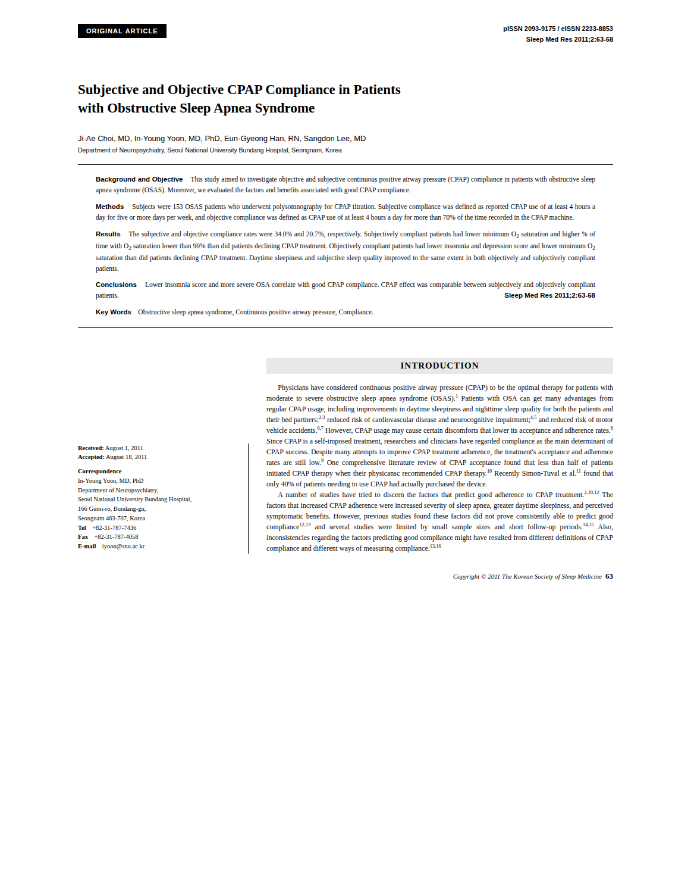ORIGINAL ARTICLE
pISSN 2093-9175 / eISSN 2233-8853
Sleep Med Res 2011;2:63-68
Subjective and Objective CPAP Compliance in Patients
with Obstructive Sleep Apnea Syndrome
Ji-Ae Choi, MD, In-Young Yoon, MD, PhD, Eun-Gyeong Han, RN, Sangdon Lee, MD
Department of Neuropsychiatry, Seoul National University Bundang Hospital, Seongnam, Korea
Background and Objective This study aimed to investigate objective and subjective continuous positive airway pressure (CPAP) compliance in patients with obstructive sleep apnea syndrome (OSAS). Moreover, we evaluated the factors and benefits associated with good CPAP compliance.
Methods Subjects were 153 OSAS patients who underwent polysomnography for CPAP titration. Subjective compliance was defined as reported CPAP use of at least 4 hours a day for five or more days per week, and objective compliance was defined as CPAP use of at least 4 hours a day for more than 70% of the time recorded in the CPAP machine.
Results The subjective and objective compliance rates were 34.0% and 20.7%, respectively. Subjectively compliant patients had lower minimum O2 saturation and higher % of time with O2 saturation lower than 90% than did patients declining CPAP treatment. Objectively compliant patients had lower insomnia and depression score and lower minimum O2 saturation than did patients declining CPAP treatment. Daytime sleepiness and subjective sleep quality improved to the same extent in both objectively and subjectively compliant patients.
Conclusions Lower insomnia score and more severe OSA correlate with good CPAP compliance. CPAP effect was comparable between subjectively and objectively compliant patients. Sleep Med Res 2011;2:63-68
Key Words Obstructive sleep apnea syndrome, Continuous positive airway pressure, Compliance.
Received: August 1, 2011
Accepted: August 18, 2011
Correspondence
In-Young Yoon, MD, PhD
Department of Neuropsychiatry,
Seoul National University Bundang Hospital,
166 Gumi-ro, Bundang-gu,
Seongnam 463-707, Korea
Tel +82-31-787-7436
Fax +82-31-787-4058
E-mail iyoon@snu.ac.kr
INTRODUCTION
Physicians have considered continuous positive airway pressure (CPAP) to be the optimal therapy for patients with moderate to severe obstructive sleep apnea syndrome (OSAS).1 Patients with OSA can get many advantages from regular CPAP usage, including improvements in daytime sleepiness and nighttime sleep quality for both the patients and their bed partners;2,3 reduced risk of cardiovascular disease and neurocognitive impairment;4,5 and reduced risk of motor vehicle accidents.6,7 However, CPAP usage may cause certain discomforts that lower its acceptance and adherence rates.8 Since CPAP is a self-imposed treatment, researchers and clinicians have regarded compliance as the main determinant of CPAP success. Despite many attempts to improve CPAP treatment adherence, the treatment's acceptance and adherence rates are still low.9 One comprehensive literature review of CPAP acceptance found that less than half of patients initiated CPAP therapy when their physicansc recommended CPAP therapy.10 Recently Simon-Tuval et al.11 found that only 40% of patients needing to use CPAP had actually purchased the device.
A number of studies have tried to discern the factors that predict good adherence to CPAP treatment.2,10,12 The factors that increased CPAP adherence were increased severity of sleep apnea, greater daytime sleepiness, and perceived symptomatic benefits. However, previous studies found these factors did not prove consistently able to predict good compliance12,13 and several studies were limited by small sample sizes and short follow-up periods.14,15 Also, inconsistencies regarding the factors predicting good compliance might have resulted from different definitions of CPAP compliance and different ways of measuring compliance.13,16
Copyright © 2011 The Korean Society of Sleep Medicine 63